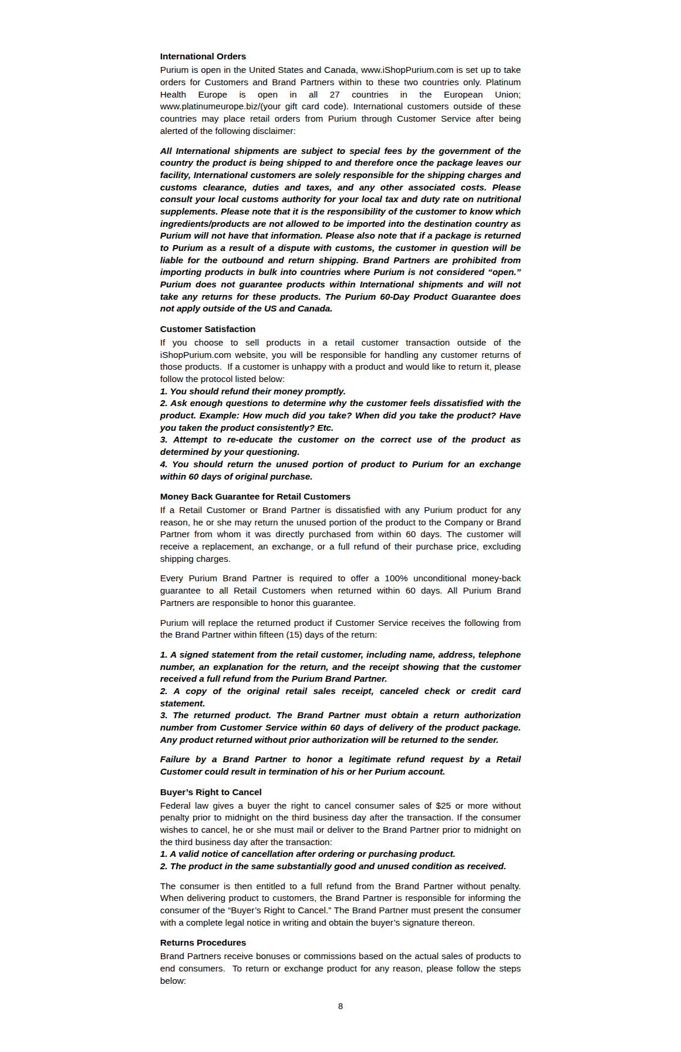International Orders
Purium is open in the United States and Canada, www.iShopPurium.com is set up to take orders for Customers and Brand Partners within to these two countries only. Platinum Health Europe is open in all 27 countries in the European Union; www.platinumeurope.biz/(your gift card code). International customers outside of these countries may place retail orders from Purium through Customer Service after being alerted of the following disclaimer:
All International shipments are subject to special fees by the government of the country the product is being shipped to and therefore once the package leaves our facility, International customers are solely responsible for the shipping charges and customs clearance, duties and taxes, and any other associated costs. Please consult your local customs authority for your local tax and duty rate on nutritional supplements. Please note that it is the responsibility of the customer to know which ingredients/products are not allowed to be imported into the destination country as Purium will not have that information. Please also note that if a package is returned to Purium as a result of a dispute with customs, the customer in question will be liable for the outbound and return shipping. Brand Partners are prohibited from importing products in bulk into countries where Purium is not considered “open.” Purium does not guarantee products within International shipments and will not take any returns for these products. The Purium 60-Day Product Guarantee does not apply outside of the US and Canada.
Customer Satisfaction
If you choose to sell products in a retail customer transaction outside of the iShopPurium.com website, you will be responsible for handling any customer returns of those products. If a customer is unhappy with a product and would like to return it, please follow the protocol listed below:
1. You should refund their money promptly.
2. Ask enough questions to determine why the customer feels dissatisfied with the product. Example: How much did you take? When did you take the product? Have you taken the product consistently? Etc.
3. Attempt to re-educate the customer on the correct use of the product as determined by your questioning.
4. You should return the unused portion of product to Purium for an exchange within 60 days of original purchase.
Money Back Guarantee for Retail Customers
If a Retail Customer or Brand Partner is dissatisfied with any Purium product for any reason, he or she may return the unused portion of the product to the Company or Brand Partner from whom it was directly purchased from within 60 days. The customer will receive a replacement, an exchange, or a full refund of their purchase price, excluding shipping charges.
Every Purium Brand Partner is required to offer a 100% unconditional money-back guarantee to all Retail Customers when returned within 60 days. All Purium Brand Partners are responsible to honor this guarantee.
Purium will replace the returned product if Customer Service receives the following from the Brand Partner within fifteen (15) days of the return:
1. A signed statement from the retail customer, including name, address, telephone number, an explanation for the return, and the receipt showing that the customer received a full refund from the Purium Brand Partner.
2. A copy of the original retail sales receipt, canceled check or credit card statement.
3. The returned product. The Brand Partner must obtain a return authorization number from Customer Service within 60 days of delivery of the product package. Any product returned without prior authorization will be returned to the sender.
Failure by a Brand Partner to honor a legitimate refund request by a Retail Customer could result in termination of his or her Purium account.
Buyer’s Right to Cancel
Federal law gives a buyer the right to cancel consumer sales of $25 or more without penalty prior to midnight on the third business day after the transaction. If the consumer wishes to cancel, he or she must mail or deliver to the Brand Partner prior to midnight on the third business day after the transaction:
1. A valid notice of cancellation after ordering or purchasing product.
2. The product in the same substantially good and unused condition as received.
The consumer is then entitled to a full refund from the Brand Partner without penalty. When delivering product to customers, the Brand Partner is responsible for informing the consumer of the “Buyer’s Right to Cancel.” The Brand Partner must present the consumer with a complete legal notice in writing and obtain the buyer’s signature thereon.
Returns Procedures
Brand Partners receive bonuses or commissions based on the actual sales of products to end consumers. To return or exchange product for any reason, please follow the steps below:
8